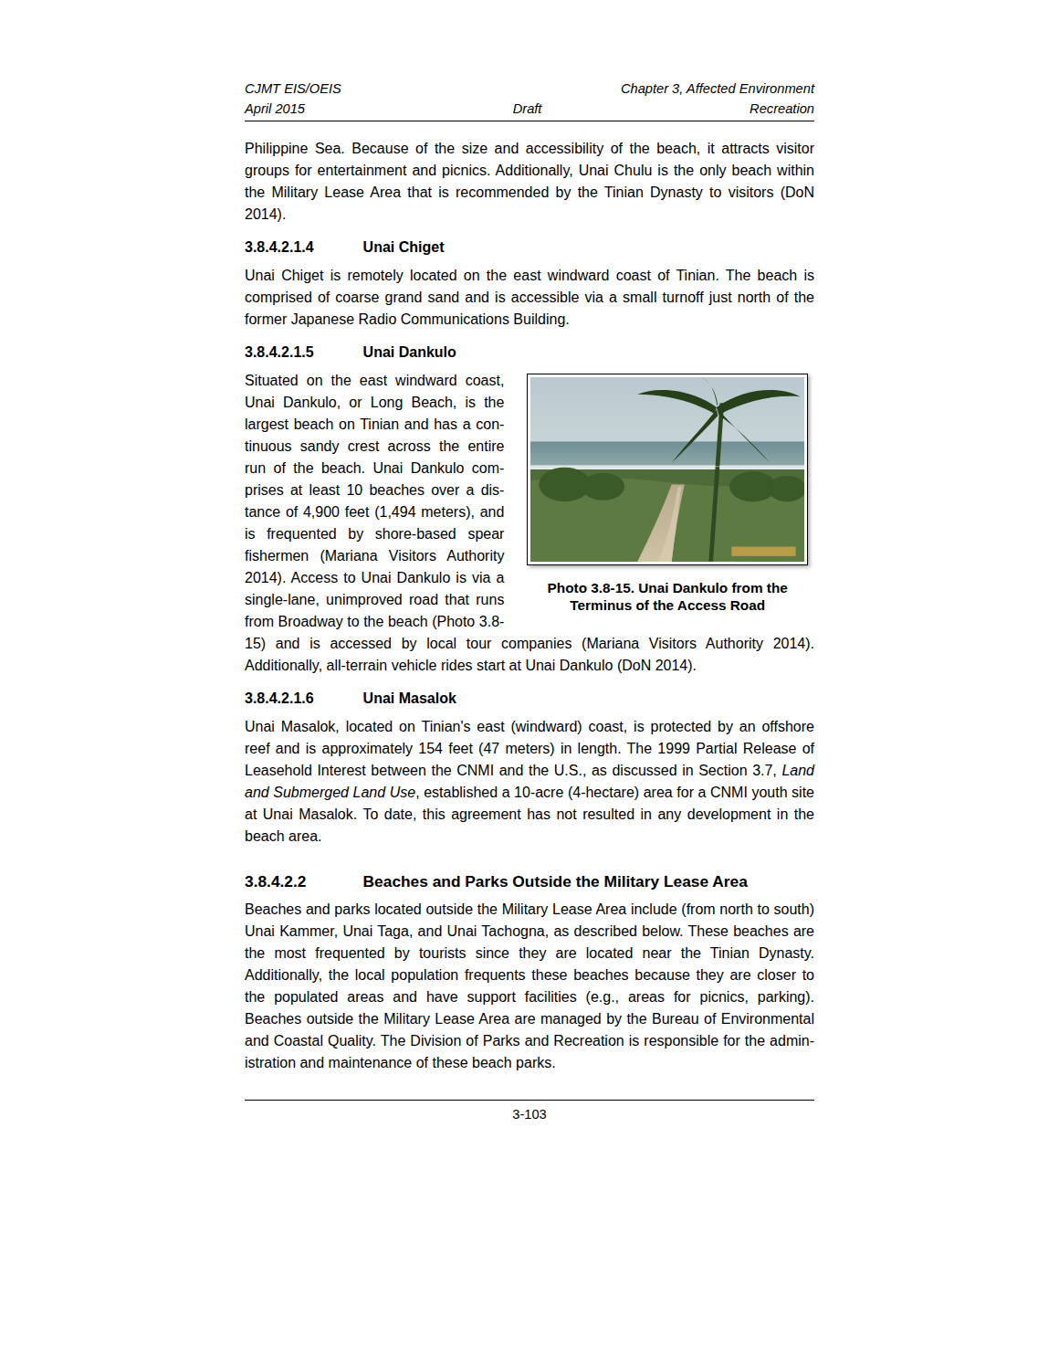CJMT EIS/OEIS
Chapter 3, Affected Environment
April 2015
Draft
Recreation
Philippine Sea. Because of the size and accessibility of the beach, it attracts visitor groups for entertainment and picnics. Additionally, Unai Chulu is the only beach within the Military Lease Area that is recommended by the Tinian Dynasty to visitors (DoN 2014).
3.8.4.2.1.4 Unai Chiget
Unai Chiget is remotely located on the east windward coast of Tinian. The beach is comprised of coarse grand sand and is accessible via a small turnoff just north of the former Japanese Radio Communications Building.
3.8.4.2.1.5 Unai Dankulo
Photo 3.8-15. Unai Dankulo from the Terminus of the Access Road
Situated on the east windward coast, Unai Dankulo, or Long Beach, is the largest beach on Tinian and has a continuous sandy crest across the entire run of the beach. Unai Dankulo comprises at least 10 beaches over a distance of 4,900 feet (1,494 meters), and is frequented by shore-based spear fishermen (Mariana Visitors Authority 2014). Access to Unai Dankulo is via a single-lane, unimproved road that runs from Broadway to the beach (Photo 3.8-15) and is accessed by local tour companies (Mariana Visitors Authority 2014). Additionally, all-terrain vehicle rides start at Unai Dankulo (DoN 2014).
3.8.4.2.1.6 Unai Masalok
Unai Masalok, located on Tinian's east (windward) coast, is protected by an offshore reef and is approximately 154 feet (47 meters) in length. The 1999 Partial Release of Leasehold Interest between the CNMI and the U.S., as discussed in Section 3.7, Land and Submerged Land Use, established a 10-acre (4-hectare) area for a CNMI youth site at Unai Masalok. To date, this agreement has not resulted in any development in the beach area.
3.8.4.2.2 Beaches and Parks Outside the Military Lease Area
Beaches and parks located outside the Military Lease Area include (from north to south) Unai Kammer, Unai Taga, and Unai Tachogna, as described below. These beaches are the most frequented by tourists since they are located near the Tinian Dynasty. Additionally, the local population frequents these beaches because they are closer to the populated areas and have support facilities (e.g., areas for picnics, parking). Beaches outside the Military Lease Area are managed by the Bureau of Environmental and Coastal Quality. The Division of Parks and Recreation is responsible for the administration and maintenance of these beach parks.
3-103